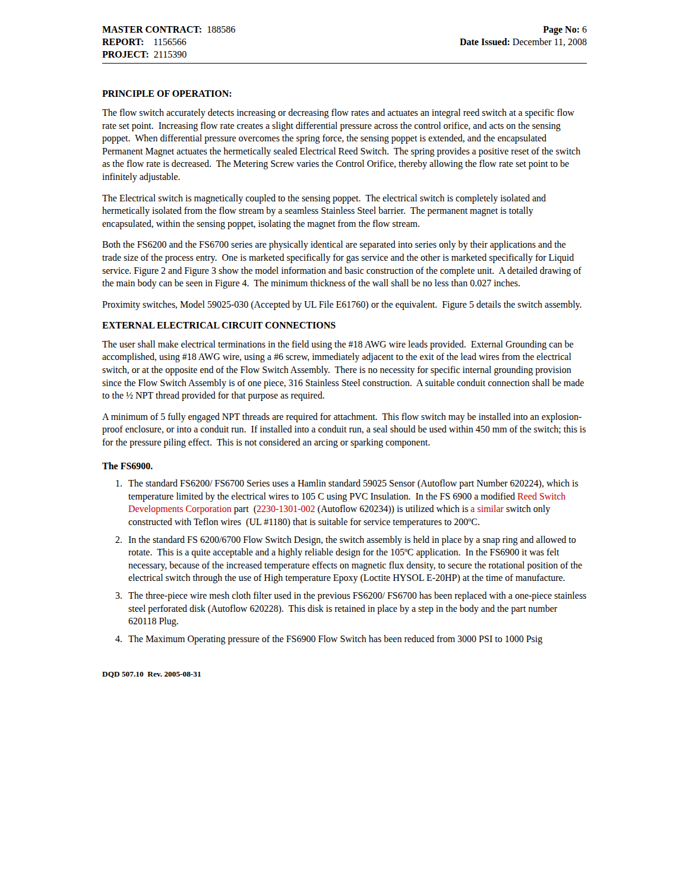MASTER CONTRACT: 188586
REPORT: 1156566
PROJECT: 2115390
Page No: 6
Date Issued: December 11, 2008
Principle of Operation:
The flow switch accurately detects increasing or decreasing flow rates and actuates an integral reed switch at a specific flow rate set point. Increasing flow rate creates a slight differential pressure across the control orifice, and acts on the sensing poppet. When differential pressure overcomes the spring force, the sensing poppet is extended, and the encapsulated Permanent Magnet actuates the hermetically sealed Electrical Reed Switch. The spring provides a positive reset of the switch as the flow rate is decreased. The Metering Screw varies the Control Orifice, thereby allowing the flow rate set point to be infinitely adjustable.
The Electrical switch is magnetically coupled to the sensing poppet. The electrical switch is completely isolated and hermetically isolated from the flow stream by a seamless Stainless Steel barrier. The permanent magnet is totally encapsulated, within the sensing poppet, isolating the magnet from the flow stream.
Both the FS6200 and the FS6700 series are physically identical are separated into series only by their applications and the trade size of the process entry. One is marketed specifically for gas service and the other is marketed specifically for Liquid service. Figure 2 and Figure 3 show the model information and basic construction of the complete unit. A detailed drawing of the main body can be seen in Figure 4. The minimum thickness of the wall shall be no less than 0.027 inches.
Proximity switches, Model 59025-030 (Accepted by UL File E61760) or the equivalent. Figure 5 details the switch assembly.
External Electrical Circuit Connections
The user shall make electrical terminations in the field using the #18 AWG wire leads provided. External Grounding can be accomplished, using #18 AWG wire, using a #6 screw, immediately adjacent to the exit of the lead wires from the electrical switch, or at the opposite end of the Flow Switch Assembly. There is no necessity for specific internal grounding provision since the Flow Switch Assembly is of one piece, 316 Stainless Steel construction. A suitable conduit connection shall be made to the ½ NPT thread provided for that purpose as required.
A minimum of 5 fully engaged NPT threads are required for attachment. This flow switch may be installed into an explosion-proof enclosure, or into a conduit run. If installed into a conduit run, a seal should be used within 450 mm of the switch; this is for the pressure piling effect. This is not considered an arcing or sparking component.
The FS6900.
The standard FS6200/ FS6700 Series uses a Hamlin standard 59025 Sensor (Autoflow part Number 620224), which is temperature limited by the electrical wires to 105 C using PVC Insulation. In the FS 6900 a modified Reed Switch Developments Corporation part (2230-1301-002 (Autoflow 620234)) is utilized which is a similar switch only constructed with Teflon wires (UL #1180) that is suitable for service temperatures to 200ºC.
In the standard FS 6200/6700 Flow Switch Design, the switch assembly is held in place by a snap ring and allowed to rotate. This is a quite acceptable and a highly reliable design for the 105ºC application. In the FS6900 it was felt necessary, because of the increased temperature effects on magnetic flux density, to secure the rotational position of the electrical switch through the use of High temperature Epoxy (Loctite HYSOL E-20HP) at the time of manufacture.
The three-piece wire mesh cloth filter used in the previous FS6200/ FS6700 has been replaced with a one-piece stainless steel perforated disk (Autoflow 620228). This disk is retained in place by a step in the body and the part number 620118 Plug.
The Maximum Operating pressure of the FS6900 Flow Switch has been reduced from 3000 PSI to 1000 Psig
DQD 507.10 Rev. 2005-08-31